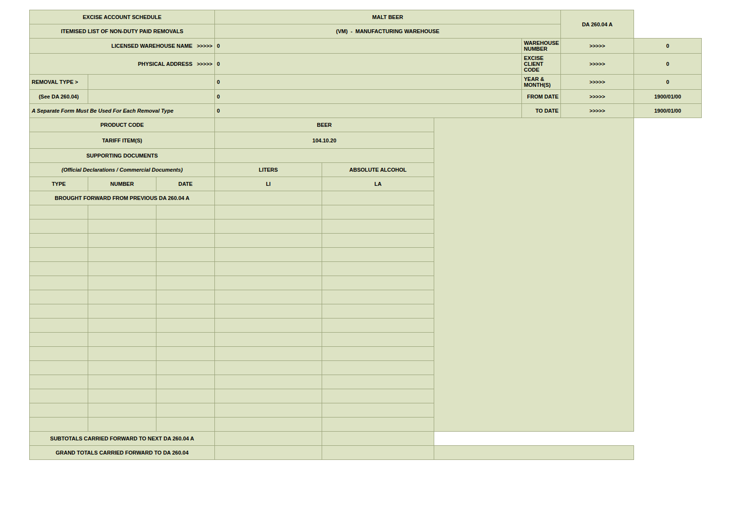| EXCISE ACCOUNT SCHEDULE | MALT BEER | DA 260.04 A |
| ITEMISED LIST OF NON-DUTY PAID REMOVALS | (VM) - MANUFACTURING WAREHOUSE |
| LICENSED WAREHOUSE NAME >>>>> | 0 | WAREHOUSE NUMBER | >>>>> | 0 |
| PHYSICAL ADDRESS >>>>> | 0 | EXCISE CLIENT CODE | >>>>> | 0 |
| REMOVAL TYPE > | | 0 | YEAR & MONTH(S) | >>>>> | 0 |
| (See DA 260.04) | | 0 | FROM DATE | >>>>> | 1900/01/00 |
| A Separate Form Must Be Used For Each Removal Type | 0 | TO DATE | >>>>> | 1900/01/00 |
| PRODUCT CODE | BEER | |
| TARIFF ITEM(S) | 104.10.20 |
| SUPPORTING DOCUMENTS | |
| (Official Declarations / Commercial Documents) | LITERS | ABSOLUTE ALCOHOL |
| TYPE | NUMBER | DATE | LI | LA |
| BROUGHT FORWARD FROM PREVIOUS DA 260.04 A | | |
| SUBTOTALS CARRIED FORWARD TO NEXT DA 260.04 A | | |
| GRAND TOTALS CARRIED FORWARD TO DA 260.04 | | | |